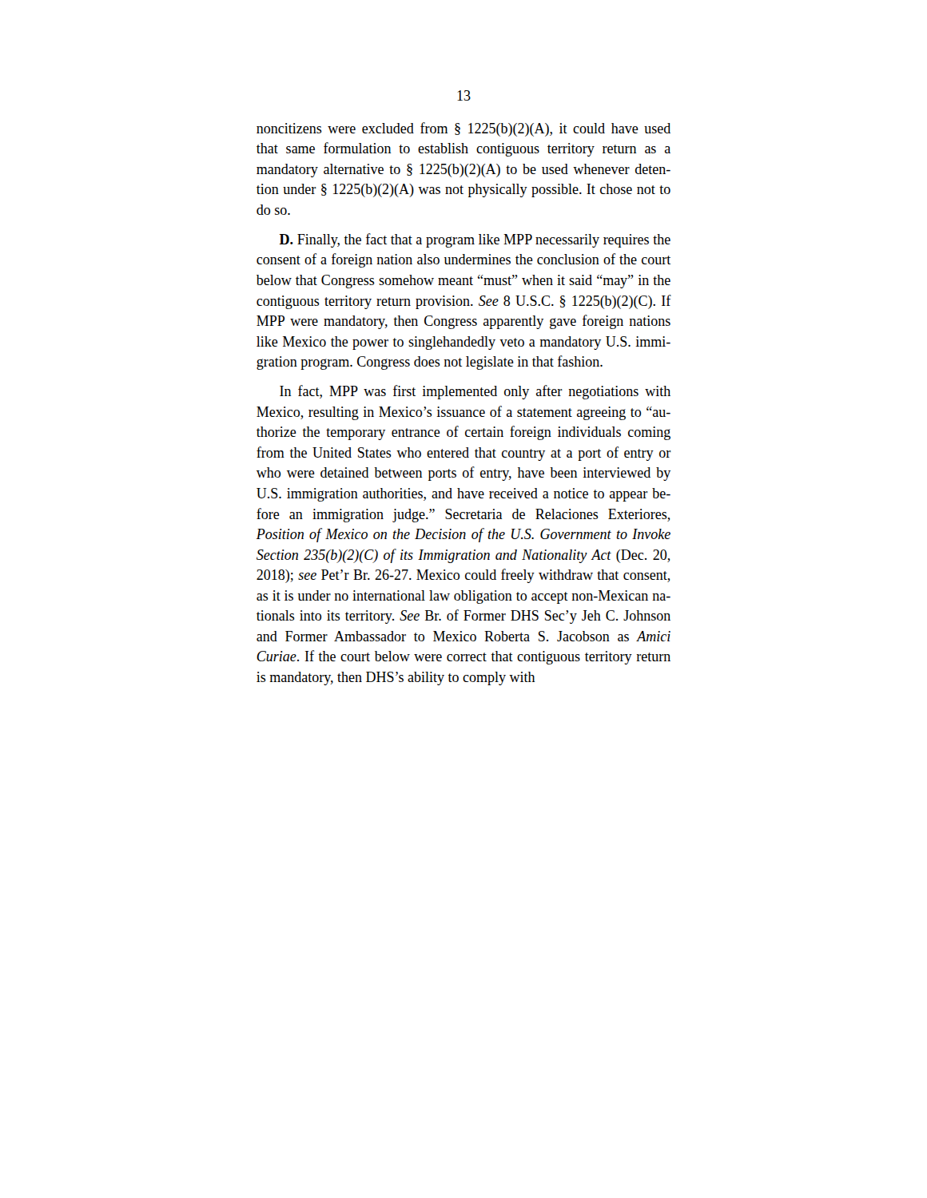13
noncitizens were excluded from § 1225(b)(2)(A), it could have used that same formulation to establish contiguous territory return as a mandatory alternative to § 1225(b)(2)(A) to be used whenever detention under § 1225(b)(2)(A) was not physically possible. It chose not to do so.
D. Finally, the fact that a program like MPP necessarily requires the consent of a foreign nation also undermines the conclusion of the court below that Congress somehow meant “must” when it said “may” in the contiguous territory return provision. See 8 U.S.C. § 1225(b)(2)(C). If MPP were mandatory, then Congress apparently gave foreign nations like Mexico the power to singlehandedly veto a mandatory U.S. immigration program. Congress does not legislate in that fashion.
In fact, MPP was first implemented only after negotiations with Mexico, resulting in Mexico’s issuance of a statement agreeing to “authorize the temporary entrance of certain foreign individuals coming from the United States who entered that country at a port of entry or who were detained between ports of entry, have been interviewed by U.S. immigration authorities, and have received a notice to appear before an immigration judge.” Secretaria de Relaciones Exteriores, Position of Mexico on the Decision of the U.S. Government to Invoke Section 235(b)(2)(C) of its Immigration and Nationality Act (Dec. 20, 2018); see Pet’r Br. 26-27. Mexico could freely withdraw that consent, as it is under no international law obligation to accept non-Mexican nationals into its territory. See Br. of Former DHS Sec’y Jeh C. Johnson and Former Ambassador to Mexico Roberta S. Jacobson as Amici Curiae. If the court below were correct that contiguous territory return is mandatory, then DHS’s ability to comply with